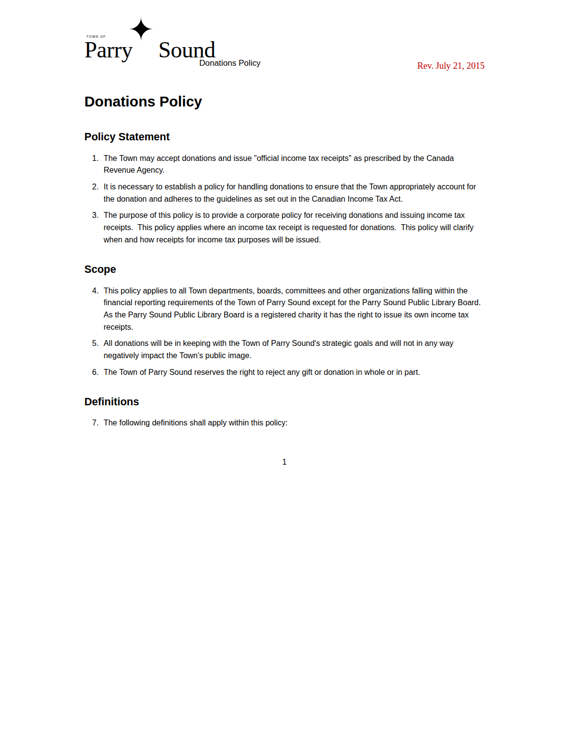Town of
Parry✦Sound
Donations Policy
Rev. July 21, 2015
Donations Policy
Policy Statement
The Town may accept donations and issue "official income tax receipts" as prescribed by the Canada Revenue Agency.
It is necessary to establish a policy for handling donations to ensure that the Town appropriately account for the donation and adheres to the guidelines as set out in the Canadian Income Tax Act.
The purpose of this policy is to provide a corporate policy for receiving donations and issuing income tax receipts. This policy applies where an income tax receipt is requested for donations. This policy will clarify when and how receipts for income tax purposes will be issued.
Scope
This policy applies to all Town departments, boards, committees and other organizations falling within the financial reporting requirements of the Town of Parry Sound except for the Parry Sound Public Library Board. As the Parry Sound Public Library Board is a registered charity it has the right to issue its own income tax receipts.
All donations will be in keeping with the Town of Parry Sound's strategic goals and will not in any way negatively impact the Town's public image.
The Town of Parry Sound reserves the right to reject any gift or donation in whole or in part.
Definitions
The following definitions shall apply within this policy:
1